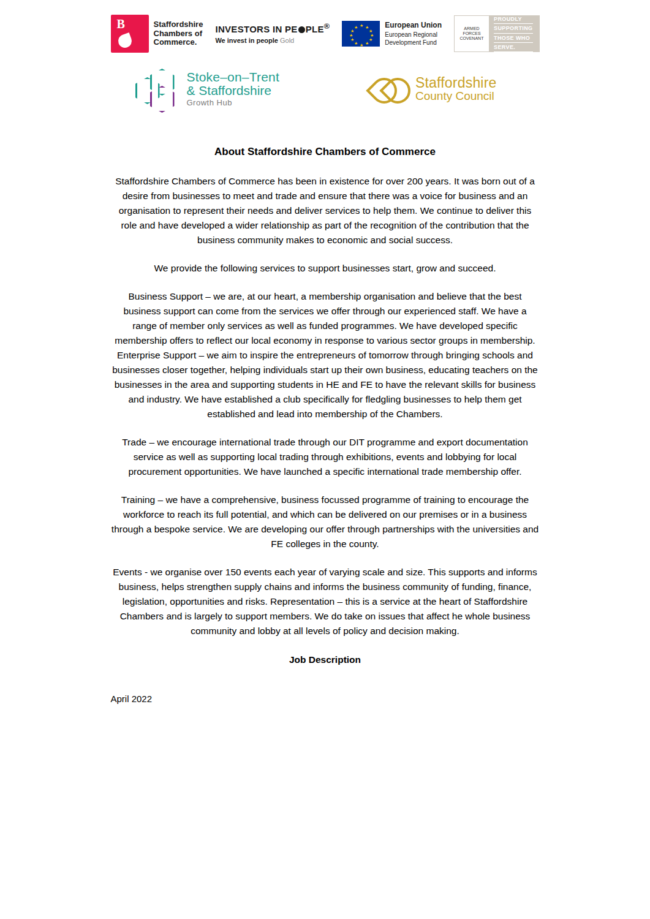Staffordshire
Chambers of
Commerce.
INVESTORS IN PE PLE®
We invest in people Gold
★★★★ ★★★★ ★★★★
European Union
European Regional
Development Fund
ARMED
FORCES
COVENANT
PROUDLY
SUPPORTING
THOSE WHO
SERVE.
Stoke–on–Trent
& Staffordshire
Growth Hub
Staffordshire
County Council
About Staffordshire Chambers of Commerce
Staffordshire Chambers of Commerce has been in existence for over 200 years. It was born out of a desire from businesses to meet and trade and ensure that there was a voice for business and an organisation to represent their needs and deliver services to help them. We continue to deliver this role and have developed a wider relationship as part of the recognition of the contribution that the business community makes to economic and social success.
We provide the following services to support businesses start, grow and succeed.
Business Support – we are, at our heart, a membership organisation and believe that the best business support can come from the services we offer through our experienced staff. We have a range of member only services as well as funded programmes. We have developed specific membership offers to reflect our local economy in response to various sector groups in membership. Enterprise Support – we aim to inspire the entrepreneurs of tomorrow through bringing schools and businesses closer together, helping individuals start up their own business, educating teachers on the businesses in the area and supporting students in HE and FE to have the relevant skills for business and industry. We have established a club specifically for fledgling businesses to help them get established and lead into membership of the Chambers.
Trade – we encourage international trade through our DIT programme and export documentation service as well as supporting local trading through exhibitions, events and lobbying for local procurement opportunities. We have launched a specific international trade membership offer.
Training – we have a comprehensive, business focussed programme of training to encourage the workforce to reach its full potential, and which can be delivered on our premises or in a business through a bespoke service. We are developing our offer through partnerships with the universities and FE colleges in the county.
Events - we organise over 150 events each year of varying scale and size. This supports and informs business, helps strengthen supply chains and informs the business community of funding, finance, legislation, opportunities and risks. Representation – this is a service at the heart of Staffordshire Chambers and is largely to support members. We do take on issues that affect he whole business community and lobby at all levels of policy and decision making.
Job Description
April 2022